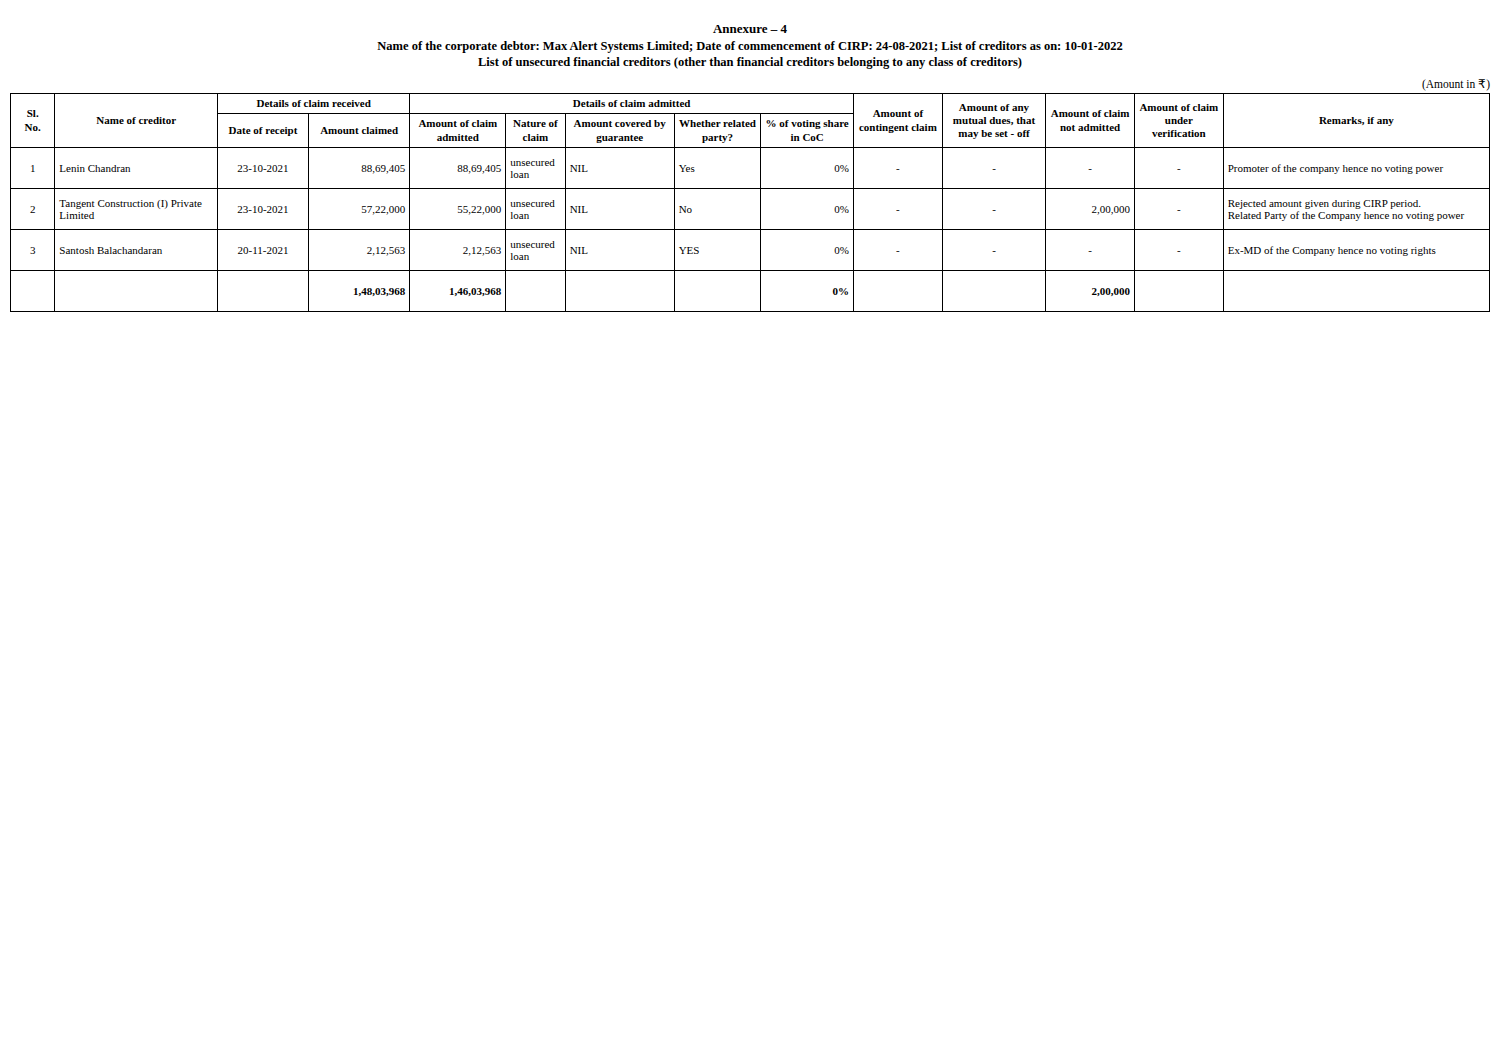Annexure – 4
Name of the corporate debtor: Max Alert Systems Limited; Date of commencement of CIRP: 24-08-2021; List of creditors as on: 10-01-2022
List of unsecured financial creditors (other than financial creditors belonging to any class of creditors)
(Amount in ₹)
| Sl. No. | Name of creditor | Details of claim received | Details of claim admitted | Amount of contingent claim | Amount of any mutual dues, that may be set - off | Amount of claim not admitted | Amount of claim under verification | Remarks, if any |
| --- | --- | --- | --- | --- | --- | --- | --- | --- |
| Date of receipt | Amount claimed | Amount of claim admitted | Nature of claim | Amount covered by guarantee | Whether related party? | % of voting share in CoC |
| 1 | Lenin Chandran | 23-10-2021 | 88,69,405 | 88,69,405 | unsecured loan | NIL | Yes | 0% | - | - | - | - | Promoter of the company hence no voting power |
| 2 | Tangent Construction (I) Private Limited | 23-10-2021 | 57,22,000 | 55,22,000 | unsecured loan | NIL | No | 0% | - | - | 2,00,000 | - | Rejected amount given during CIRP period. Related Party of the Company hence no voting power |
| 3 | Santosh Balachandaran | 20-11-2021 | 2,12,563 | 2,12,563 | unsecured loan | NIL | YES | 0% | - | - | - | - | Ex-MD of the Company hence no voting rights |
| | | | 1,48,03,968 | 1,46,03,968 | | | | 0% | | | 2,00,000 | | |